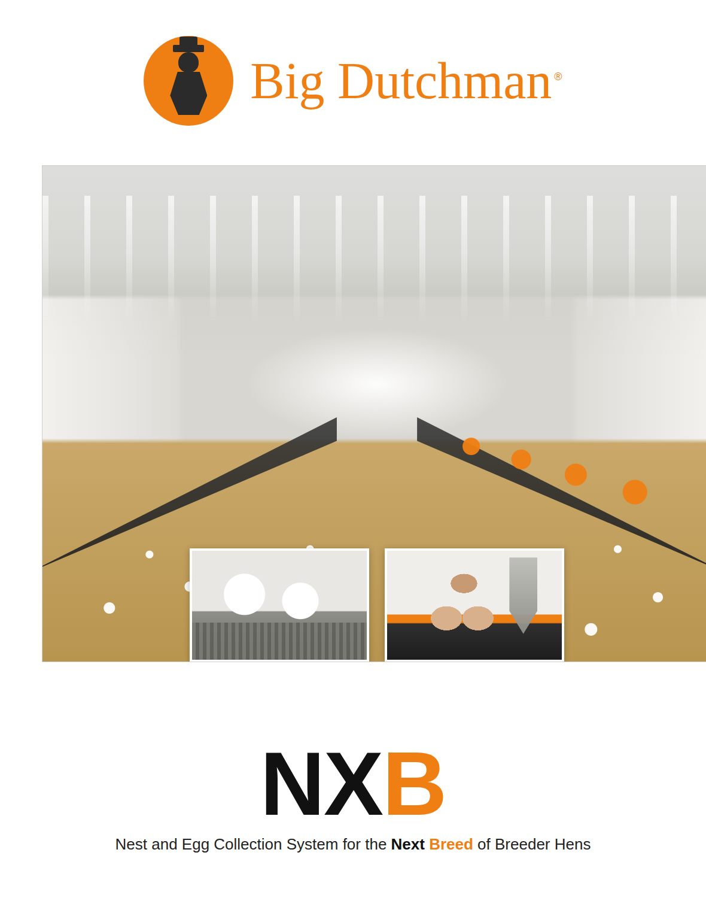Big Dutchman®
NXB
Nest and Egg Collection System for the Next Breed of Breeder Hens